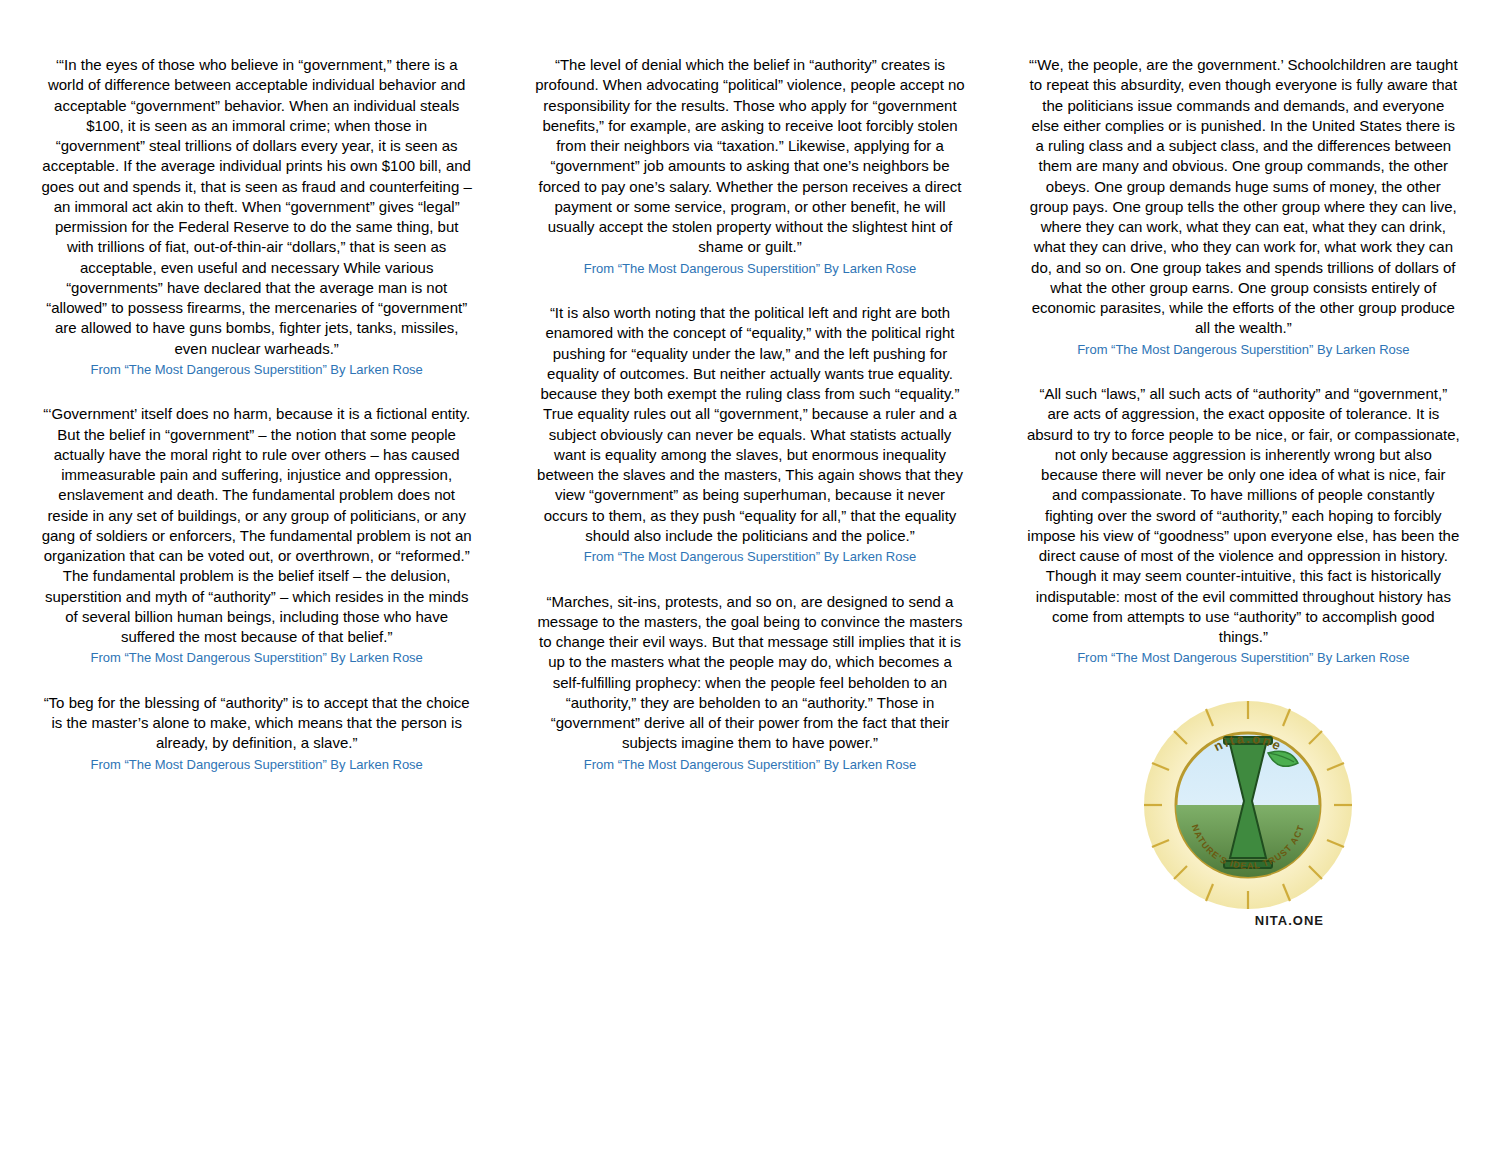‘“In the eyes of those who believe in “government,” there is a world of difference between acceptable individual behavior and acceptable “government” behavior. When an individual steals $100, it is seen as an immoral crime; when those in “government” steal trillions of dollars every year, it is seen as acceptable. If the average individual prints his own $100 bill, and goes out and spends it, that is seen as fraud and counterfeiting – an immoral act akin to theft. When “government” gives “legal” permission for the Federal Reserve to do the same thing, but with trillions of fiat, out-of-thin-air “dollars,” that is seen as acceptable, even useful and necessary While various “governments” have declared that the average man is not “allowed” to possess firearms, the mercenaries of “government” are allowed to have guns bombs, fighter jets, tanks, missiles, even nuclear warheads.”
From “The Most Dangerous Superstition” By Larken Rose
“‘Government’ itself does no harm, because it is a fictional entity. But the belief in “government” – the notion that some people actually have the moral right to rule over others – has caused immeasurable pain and suffering, injustice and oppression, enslavement and death. The fundamental problem does not reside in any set of buildings, or any group of politicians, or any gang of soldiers or enforcers, The fundamental problem is not an organization that can be voted out, or overthrown, or “reformed.” The fundamental problem is the belief itself – the delusion, superstition and myth of “authority” – which resides in the minds of several billion human beings, including those who have suffered the most because of that belief.”
From “The Most Dangerous Superstition” By Larken Rose
“To beg for the blessing of “authority” is to accept that the choice is the master’s alone to make, which means that the person is already, by definition, a slave.”
From “The Most Dangerous Superstition” By Larken Rose
“The level of denial which the belief in “authority” creates is profound. When advocating “political” violence, people accept no responsibility for the results. Those who apply for “government benefits,” for example, are asking to receive loot forcibly stolen from their neighbors via “taxation.” Likewise, applying for a “government” job amounts to asking that one’s neighbors be forced to pay one’s salary. Whether the person receives a direct payment or some service, program, or other benefit, he will usually accept the stolen property without the slightest hint of shame or guilt.”
From “The Most Dangerous Superstition” By Larken Rose
“It is also worth noting that the political left and right are both enamored with the concept of “equality,” with the political right pushing for “equality under the law,” and the left pushing for equality of outcomes. But neither actually wants true equality. because they both exempt the ruling class from such “equality.” True equality rules out all “government,” because a ruler and a subject obviously can never be equals. What statists actually want is equality among the slaves, but enormous inequality between the slaves and the masters, This again shows that they view “government” as being superhuman, because it never occurs to them, as they push “equality for all,” that the equality should also include the politicians and the police.”
From “The Most Dangerous Superstition” By Larken Rose
“Marches, sit-ins, protests, and so on, are designed to send a message to the masters, the goal being to convince the masters to change their evil ways. But that message still implies that it is up to the masters what the people may do, which becomes a self-fulfilling prophecy: when the people feel beholden to an “authority,” they are beholden to an “authority.” Those in “government” derive all of their power from the fact that their subjects imagine them to have power.”
From “The Most Dangerous Superstition” By Larken Rose
“‘We, the people, are the government.’ Schoolchildren are taught to repeat this absurdity, even though everyone is fully aware that the politicians issue commands and demands, and everyone else either complies or is punished. In the United States there is a ruling class and a subject class, and the differences between them are many and obvious. One group commands, the other obeys. One group demands huge sums of money, the other group pays. One group tells the other group where they can live, where they can work, what they can eat, what they can drink, what they can drive, who they can work for, what work they can do, and so on. One group takes and spends trillions of dollars of what the other group earns. One group consists entirely of economic parasites, while the efforts of the other group produce all the wealth.”
From “The Most Dangerous Superstition” By Larken Rose
“All such “laws,” all such acts of “authority” and “government,” are acts of aggression, the exact opposite of tolerance. It is absurd to try to force people to be nice, or fair, or compassionate, not only because aggression is inherently wrong but also because there will never be only one idea of what is nice, fair and compassionate. To have millions of people constantly fighting over the sword of “authority,” each hoping to forcibly impose his view of “goodness” upon everyone else, has been the direct cause of most of the violence and oppression in history. Though it may seem counter-intuitive, this fact is historically indisputable: most of the evil committed throughout history has come from attempts to use “authority” to accomplish good things.”
From “The Most Dangerous Superstition” By Larken Rose
nita.one NATURE’S IDEAL TRUST ACT NITA.ONE